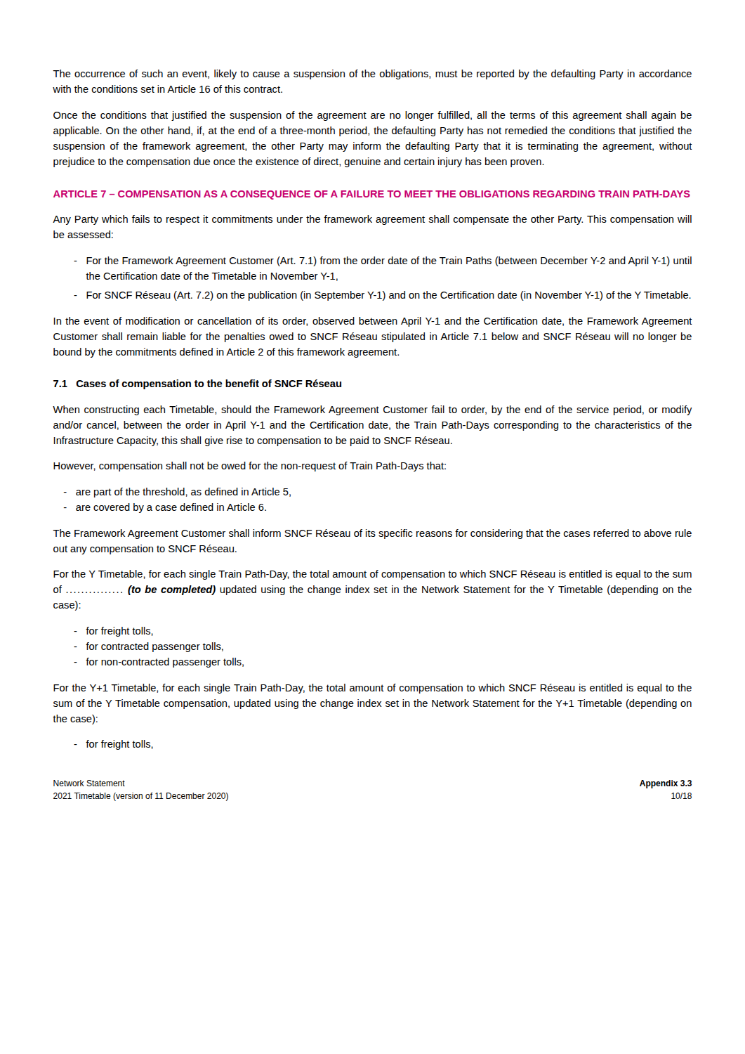The occurrence of such an event, likely to cause a suspension of the obligations, must be reported by the defaulting Party in accordance with the conditions set in Article 16 of this contract.
Once the conditions that justified the suspension of the agreement are no longer fulfilled, all the terms of this agreement shall again be applicable. On the other hand, if, at the end of a three-month period, the defaulting Party has not remedied the conditions that justified the suspension of the framework agreement, the other Party may inform the defaulting Party that it is terminating the agreement, without prejudice to the compensation due once the existence of direct, genuine and certain injury has been proven.
ARTICLE 7 – COMPENSATION AS A CONSEQUENCE OF A FAILURE TO MEET THE OBLIGATIONS REGARDING TRAIN PATH-DAYS
Any Party which fails to respect it commitments under the framework agreement shall compensate the other Party. This compensation will be assessed:
For the Framework Agreement Customer (Art. 7.1) from the order date of the Train Paths (between December Y-2 and April Y-1) until the Certification date of the Timetable in November Y-1,
For SNCF Réseau (Art. 7.2) on the publication (in September Y-1) and on the Certification date (in November Y-1) of the Y Timetable.
In the event of modification or cancellation of its order, observed between April Y-1 and the Certification date, the Framework Agreement Customer shall remain liable for the penalties owed to SNCF Réseau stipulated in Article 7.1 below and SNCF Réseau will no longer be bound by the commitments defined in Article 2 of this framework agreement.
7.1 Cases of compensation to the benefit of SNCF Réseau
When constructing each Timetable, should the Framework Agreement Customer fail to order, by the end of the service period, or modify and/or cancel, between the order in April Y-1 and the Certification date, the Train Path-Days corresponding to the characteristics of the Infrastructure Capacity, this shall give rise to compensation to be paid to SNCF Réseau.
However, compensation shall not be owed for the non-request of Train Path-Days that:
are part of the threshold, as defined in Article 5,
are covered by a case defined in Article 6.
The Framework Agreement Customer shall inform SNCF Réseau of its specific reasons for considering that the cases referred to above rule out any compensation to SNCF Réseau.
For the Y Timetable, for each single Train Path-Day, the total amount of compensation to which SNCF Réseau is entitled is equal to the sum of ............... (to be completed) updated using the change index set in the Network Statement for the Y Timetable (depending on the case):
for freight tolls,
for contracted passenger tolls,
for non-contracted passenger tolls,
For the Y+1 Timetable, for each single Train Path-Day, the total amount of compensation to which SNCF Réseau is entitled is equal to the sum of the Y Timetable compensation, updated using the change index set in the Network Statement for the Y+1 Timetable (depending on the case):
for freight tolls,
Network Statement
2021 Timetable (version of 11 December 2020)
Appendix 3.3
10/18